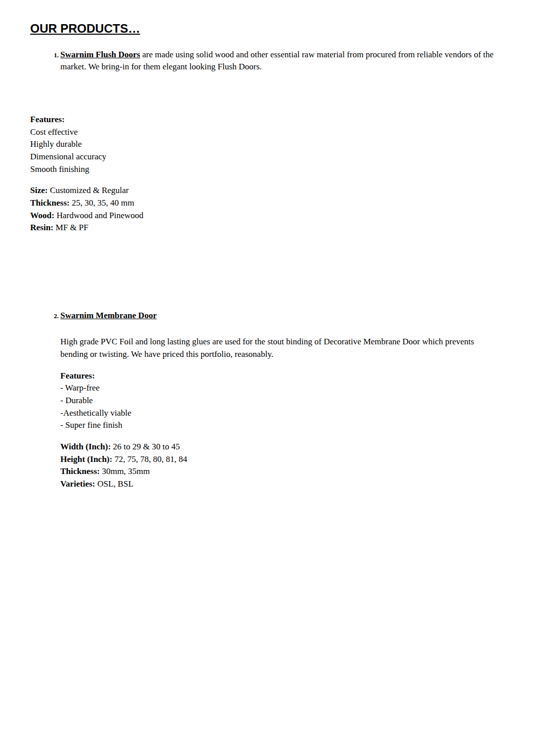OUR PRODUCTS…
Swarnim Flush Doors are made using solid wood and other essential raw material from procured from reliable vendors of the market. We bring-in for them elegant looking Flush Doors.
Features:
Cost effective
Highly durable
Dimensional accuracy
Smooth finishing
Size: Customized & Regular
Thickness: 25, 30, 35, 40 mm
Wood: Hardwood and Pinewood
Resin: MF & PF
Swarnim Membrane Door
High grade PVC Foil and long lasting glues are used for the stout binding of Decorative Membrane Door which prevents bending or twisting. We have priced this portfolio, reasonably.
Features:
- Warp-free
- Durable
-Aesthetically viable
- Super fine finish
Width (Inch): 26 to 29 & 30 to 45
Height (Inch): 72, 75, 78, 80, 81, 84
Thickness: 30mm, 35mm
Varieties: OSL, BSL